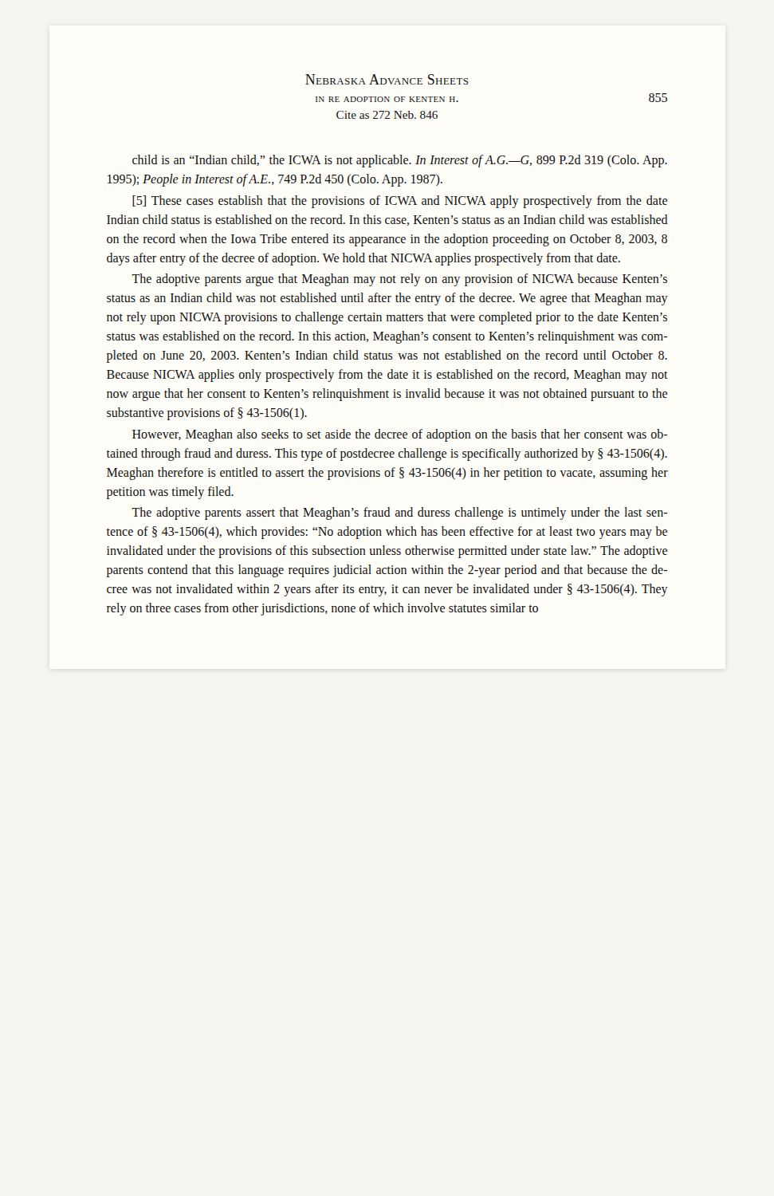Nebraska Advance Sheets
in re adoption of kenten h.855
Cite as 272 Neb. 846
child is an “Indian child,” the ICWA is not applicable. In Interest of A.G.—G, 899 P.2d 319 (Colo. App. 1995); People in Interest of A.E., 749 P.2d 450 (Colo. App. 1987).
[5] These cases establish that the provisions of ICWA and NICWA apply prospectively from the date Indian child status is established on the record. In this case, Kenten’s status as an Indian child was established on the record when the Iowa Tribe entered its appearance in the adoption proceeding on October 8, 2003, 8 days after entry of the decree of adoption. We hold that NICWA applies prospectively from that date.
The adoptive parents argue that Meaghan may not rely on any provision of NICWA because Kenten’s status as an Indian child was not established until after the entry of the decree. We agree that Meaghan may not rely upon NICWA provisions to challenge certain matters that were completed prior to the date Kenten’s status was established on the record. In this action, Meaghan’s consent to Kenten’s relinquishment was completed on June 20, 2003. Kenten’s Indian child status was not established on the record until October 8. Because NICWA applies only prospectively from the date it is established on the record, Meaghan may not now argue that her consent to Kenten’s relinquishment is invalid because it was not obtained pursuant to the substantive provisions of § 43-1506(1).
However, Meaghan also seeks to set aside the decree of adoption on the basis that her consent was obtained through fraud and duress. This type of postdecree challenge is specifically authorized by § 43-1506(4). Meaghan therefore is entitled to assert the provisions of § 43-1506(4) in her petition to vacate, assuming her petition was timely filed.
The adoptive parents assert that Meaghan’s fraud and duress challenge is untimely under the last sentence of § 43-1506(4), which provides: “No adoption which has been effective for at least two years may be invalidated under the provisions of this subsection unless otherwise permitted under state law.” The adoptive parents contend that this language requires judicial action within the 2-year period and that because the decree was not invalidated within 2 years after its entry, it can never be invalidated under § 43-1506(4). They rely on three cases from other jurisdictions, none of which involve statutes similar to